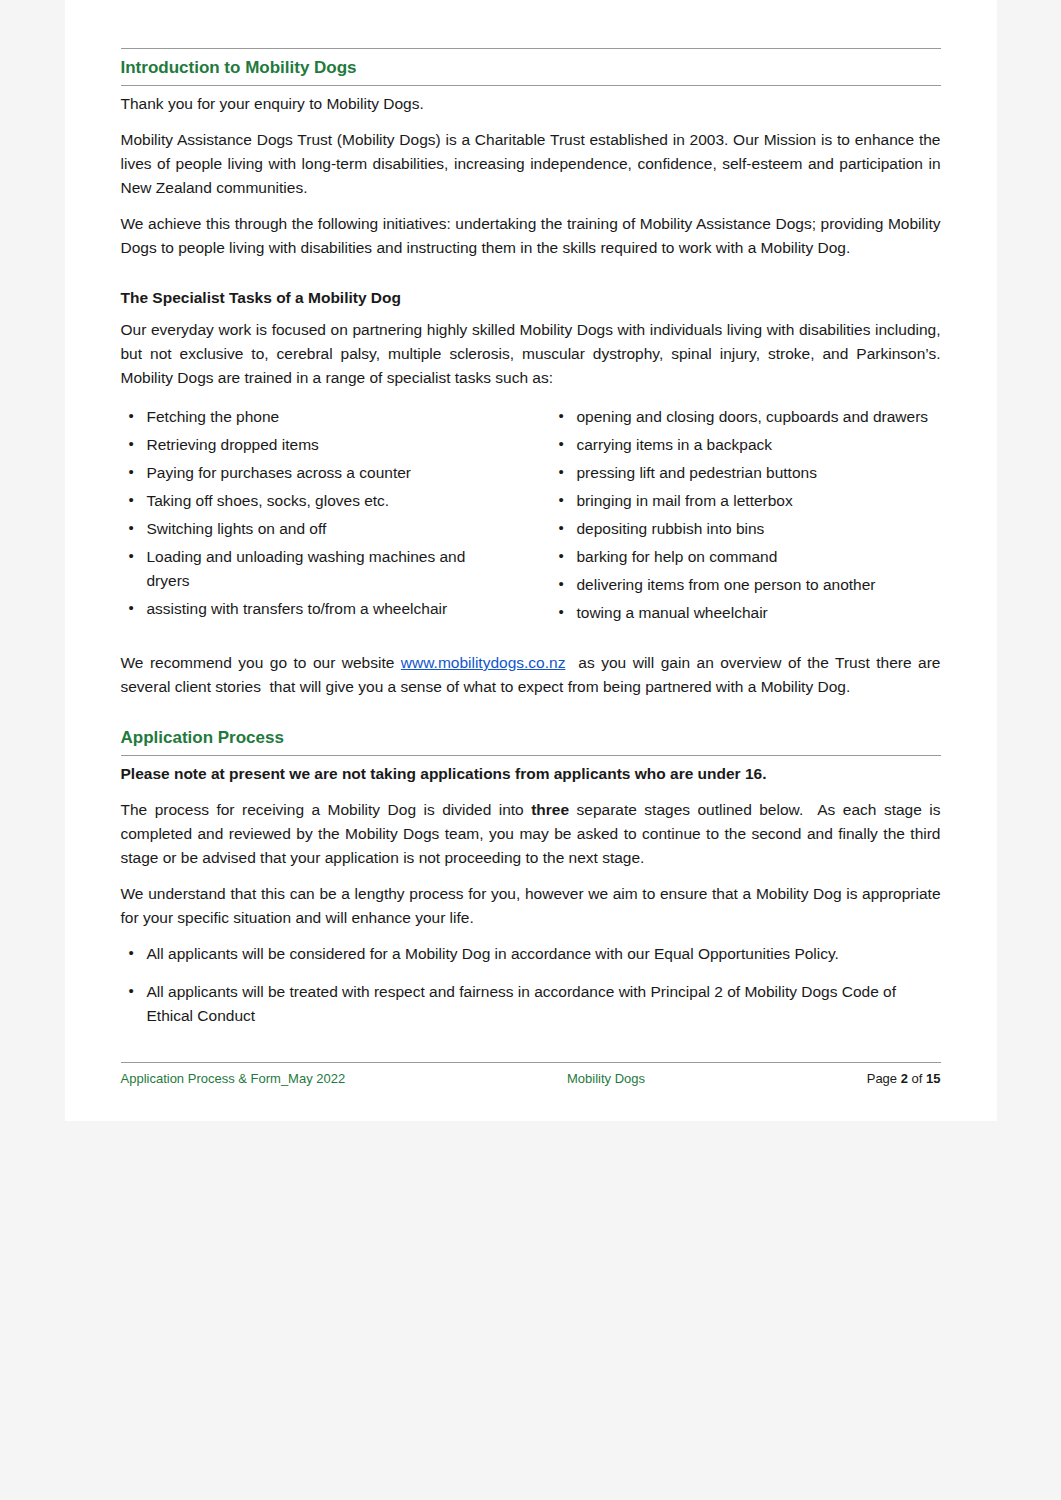Introduction to Mobility Dogs
Thank you for your enquiry to Mobility Dogs.
Mobility Assistance Dogs Trust (Mobility Dogs) is a Charitable Trust established in 2003. Our Mission is to enhance the lives of people living with long-term disabilities, increasing independence, confidence, self-esteem and participation in New Zealand communities.
We achieve this through the following initiatives: undertaking the training of Mobility Assistance Dogs; providing Mobility Dogs to people living with disabilities and instructing them in the skills required to work with a Mobility Dog.
The Specialist Tasks of a Mobility Dog
Our everyday work is focused on partnering highly skilled Mobility Dogs with individuals living with disabilities including, but not exclusive to, cerebral palsy, multiple sclerosis, muscular dystrophy, spinal injury, stroke, and Parkinson’s. Mobility Dogs are trained in a range of specialist tasks such as:
Fetching the phone
Retrieving dropped items
Paying for purchases across a counter
Taking off shoes, socks, gloves etc.
Switching lights on and off
Loading and unloading washing machines and dryers
assisting with transfers to/from a wheelchair
opening and closing doors, cupboards and drawers
carrying items in a backpack
pressing lift and pedestrian buttons
bringing in mail from a letterbox
depositing rubbish into bins
barking for help on command
delivering items from one person to another
towing a manual wheelchair
We recommend you go to our website www.mobilitydogs.co.nz as you will gain an overview of the Trust there are several client stories that will give you a sense of what to expect from being partnered with a Mobility Dog.
Application Process
Please note at present we are not taking applications from applicants who are under 16.
The process for receiving a Mobility Dog is divided into three separate stages outlined below. As each stage is completed and reviewed by the Mobility Dogs team, you may be asked to continue to the second and finally the third stage or be advised that your application is not proceeding to the next stage.
We understand that this can be a lengthy process for you, however we aim to ensure that a Mobility Dog is appropriate for your specific situation and will enhance your life.
All applicants will be considered for a Mobility Dog in accordance with our Equal Opportunities Policy.
All applicants will be treated with respect and fairness in accordance with Principal 2 of Mobility Dogs Code of Ethical Conduct
Application Process & Form_May 2022 Mobility Dogs Page 2 of 15